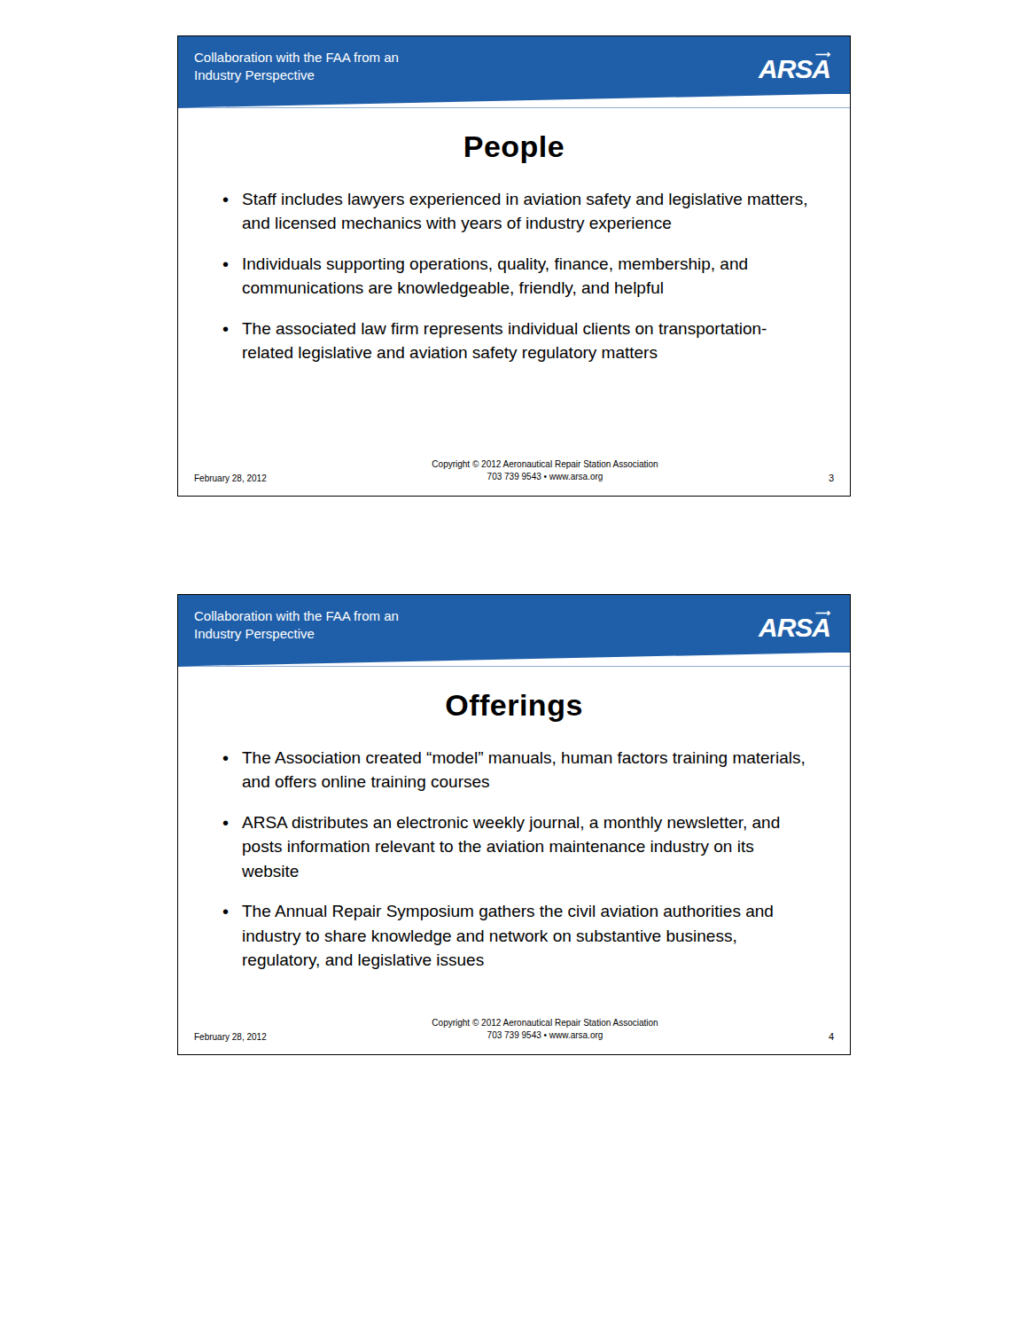Collaboration with the FAA from an
Industry Perspective
⟶ARSA
People
Staff includes lawyers experienced in aviation safety and legislative matters, and licensed mechanics with years of industry experience
Individuals supporting operations, quality, finance, membership, and communications are knowledgeable, friendly, and helpful
The associated law firm represents individual clients on transportation-related legislative and aviation safety regulatory matters
February 28, 2012
Copyright © 2012 Aeronautical Repair Station Association
703 739 9543 • www.arsa.org
3
Collaboration with the FAA from an
Industry Perspective
⟶ARSA
Offerings
The Association created “model” manuals, human factors training materials, and offers online training courses
ARSA distributes an electronic weekly journal, a monthly newsletter, and posts information relevant to the aviation maintenance industry on its website
The Annual Repair Symposium gathers the civil aviation authorities and industry to share knowledge and network on substantive business, regulatory, and legislative issues
February 28, 2012
Copyright © 2012 Aeronautical Repair Station Association
703 739 9543 • www.arsa.org
4